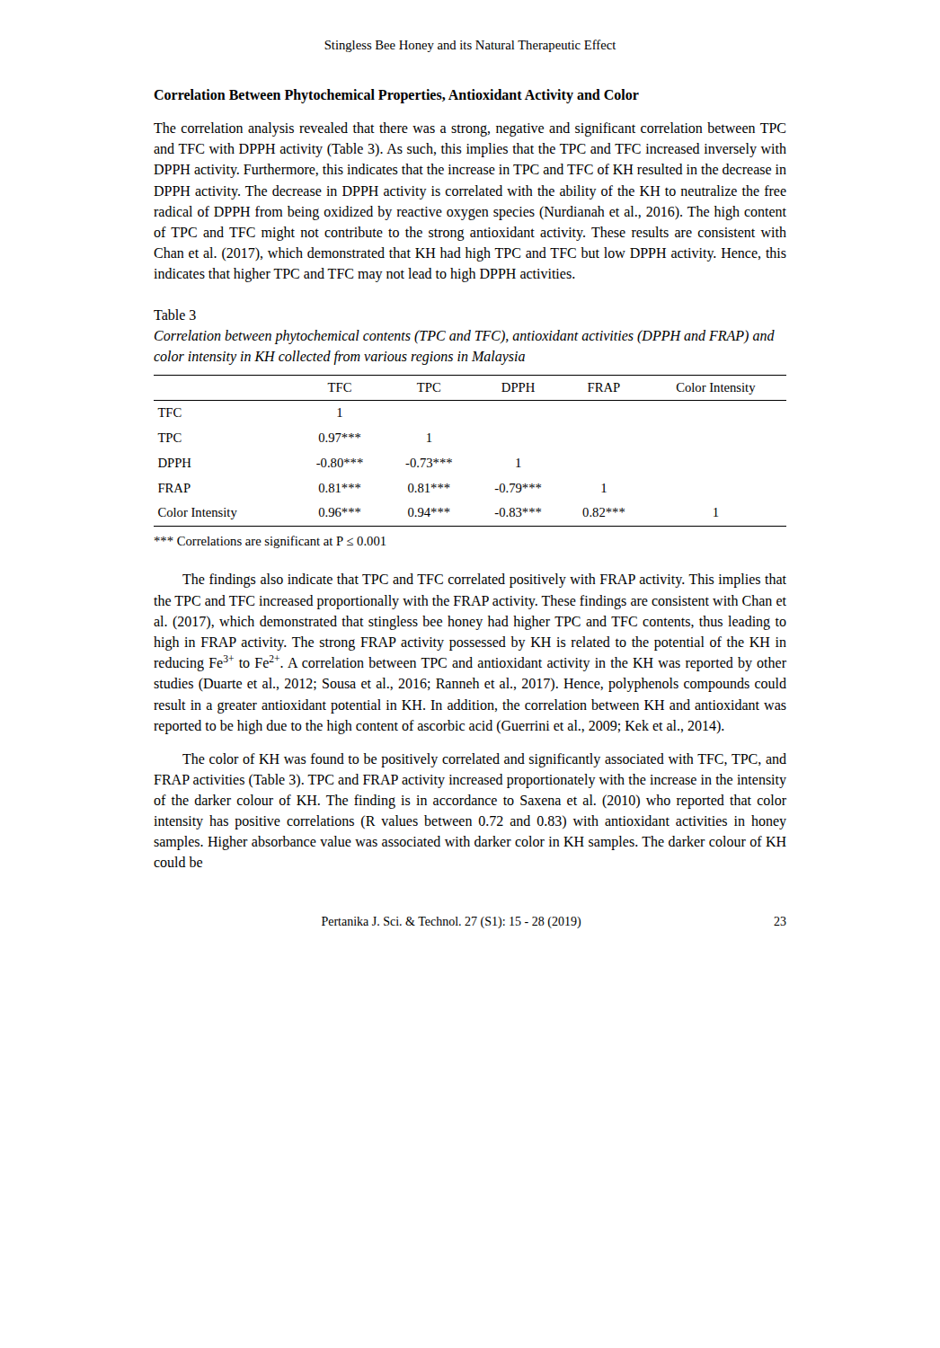Stingless Bee Honey and its Natural Therapeutic Effect
Correlation Between Phytochemical Properties, Antioxidant Activity and Color
The correlation analysis revealed that there was a strong, negative and significant correlation between TPC and TFC with DPPH activity (Table 3). As such, this implies that the TPC and TFC increased inversely with DPPH activity. Furthermore, this indicates that the increase in TPC and TFC of KH resulted in the decrease in DPPH activity. The decrease in DPPH activity is correlated with the ability of the KH to neutralize the free radical of DPPH from being oxidized by reactive oxygen species (Nurdianah et al., 2016). The high content of TPC and TFC might not contribute to the strong antioxidant activity. These results are consistent with Chan et al. (2017), which demonstrated that KH had high TPC and TFC but low DPPH activity. Hence, this indicates that higher TPC and TFC may not lead to high DPPH activities.
Table 3
Correlation between phytochemical contents (TPC and TFC), antioxidant activities (DPPH and FRAP) and color intensity in KH collected from various regions in Malaysia
| | TFC | TPC | DPPH | FRAP | Color Intensity |
| --- | --- | --- | --- | --- | --- |
| TFC | 1 | | | | |
| TPC | 0.97*** | 1 | | | |
| DPPH | -0.80*** | -0.73*** | 1 | | |
| FRAP | 0.81*** | 0.81*** | -0.79*** | 1 | |
| Color Intensity | 0.96*** | 0.94*** | -0.83*** | 0.82*** | 1 |
*** Correlations are significant at P ≤ 0.001
The findings also indicate that TPC and TFC correlated positively with FRAP activity. This implies that the TPC and TFC increased proportionally with the FRAP activity. These findings are consistent with Chan et al. (2017), which demonstrated that stingless bee honey had higher TPC and TFC contents, thus leading to high in FRAP activity. The strong FRAP activity possessed by KH is related to the potential of the KH in reducing Fe3+ to Fe2+. A correlation between TPC and antioxidant activity in the KH was reported by other studies (Duarte et al., 2012; Sousa et al., 2016; Ranneh et al., 2017). Hence, polyphenols compounds could result in a greater antioxidant potential in KH. In addition, the correlation between KH and antioxidant was reported to be high due to the high content of ascorbic acid (Guerrini et al., 2009; Kek et al., 2014).
The color of KH was found to be positively correlated and significantly associated with TFC, TPC, and FRAP activities (Table 3). TPC and FRAP activity increased proportionately with the increase in the intensity of the darker colour of KH. The finding is in accordance to Saxena et al. (2010) who reported that color intensity has positive correlations (R values between 0.72 and 0.83) with antioxidant activities in honey samples. Higher absorbance value was associated with darker color in KH samples. The darker colour of KH could be
Pertanika J. Sci. & Technol. 27 (S1): 15 - 28 (2019)
23